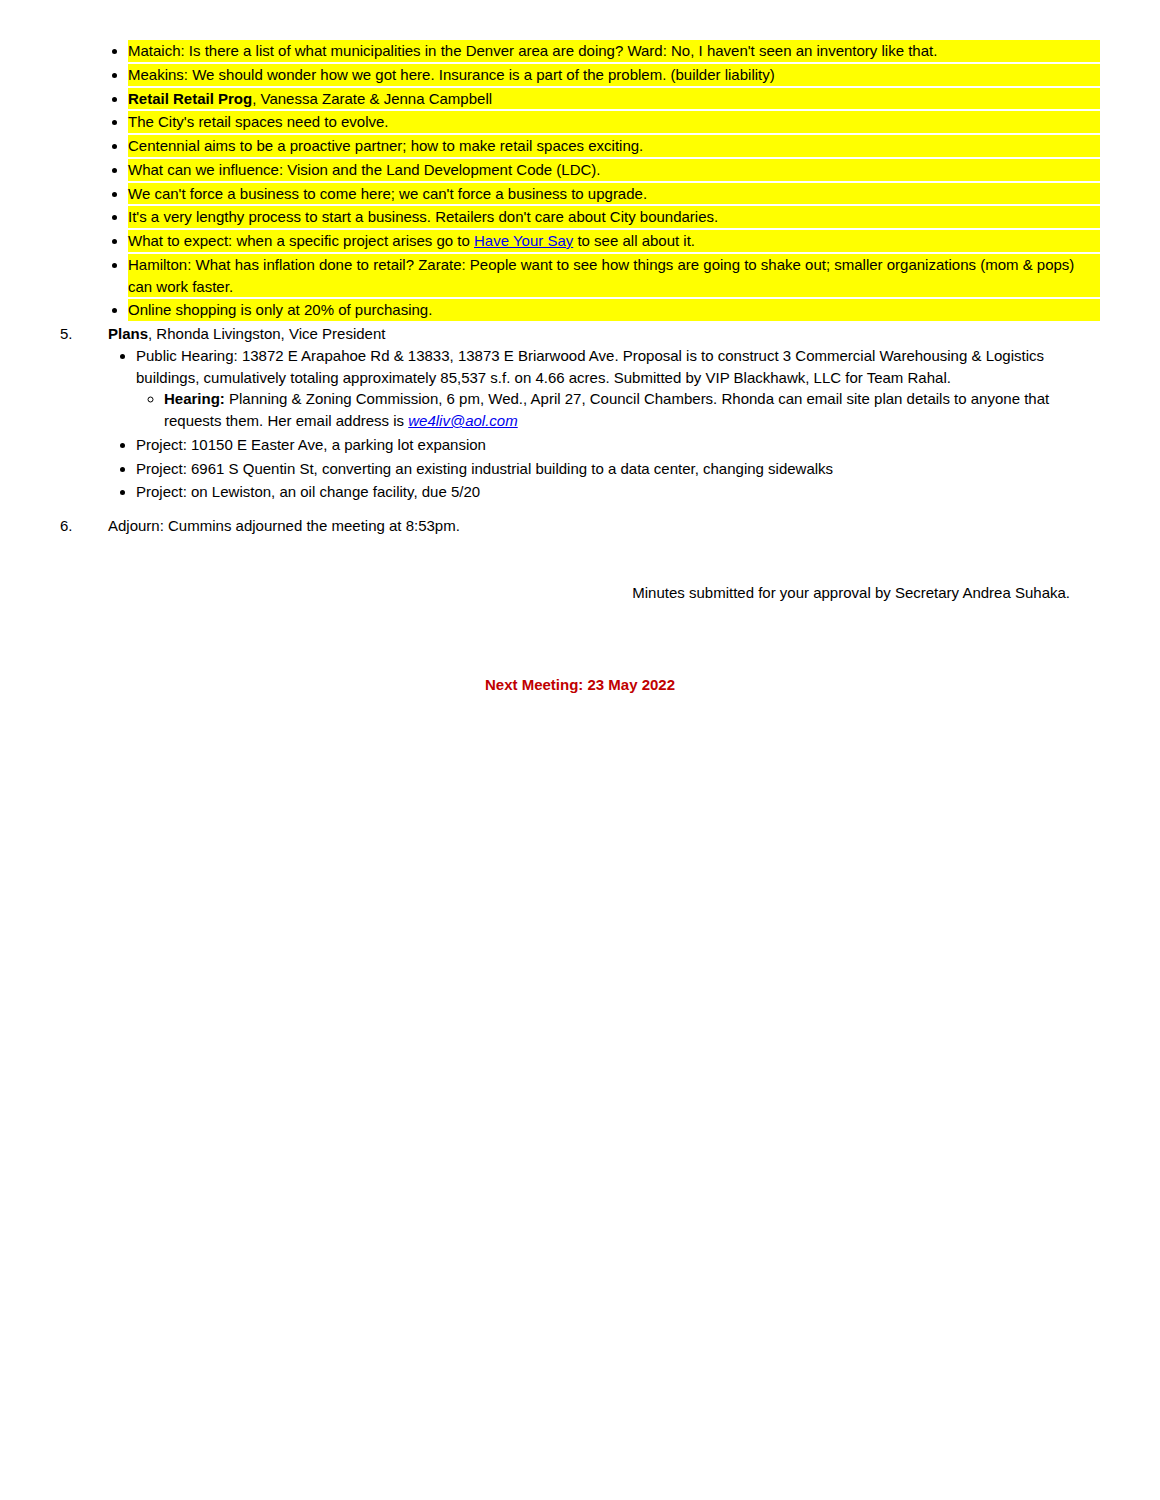Mataich: Is there a list of what municipalities in the Denver area are doing? Ward: No, I haven't seen an inventory like that.
Meakins: We should wonder how we got here. Insurance is a part of the problem. (builder liability)
Retail Retail Prog, Vanessa Zarate & Jenna Campbell
The City's retail spaces need to evolve.
Centennial aims to be a proactive partner; how to make retail spaces exciting.
What can we influence: Vision and the Land Development Code (LDC).
We can't force a business to come here; we can't force a business to upgrade.
It's a very lengthy process to start a business. Retailers don't care about City boundaries.
What to expect: when a specific project arises go to Have Your Say to see all about it.
Hamilton: What has inflation done to retail? Zarate: People want to see how things are going to shake out; smaller organizations (mom & pops) can work faster.
Online shopping is only at 20% of purchasing.
5. Plans, Rhonda Livingston, Vice President
Public Hearing: 13872 E Arapahoe Rd & 13833, 13873 E Briarwood Ave. Proposal is to construct 3 Commercial Warehousing & Logistics buildings, cumulatively totaling approximately 85,537 s.f. on 4.66 acres. Submitted by VIP Blackhawk, LLC for Team Rahal.
Hearing: Planning & Zoning Commission, 6 pm, Wed., April 27, Council Chambers. Rhonda can email site plan details to anyone that requests them. Her email address is we4liv@aol.com
Project: 10150 E Easter Ave, a parking lot expansion
Project: 6961 S Quentin St, converting an existing industrial building to a data center, changing sidewalks
Project: on Lewiston, an oil change facility, due 5/20
6. Adjourn: Cummins adjourned the meeting at 8:53pm.
Minutes submitted for your approval by Secretary Andrea Suhaka.
Next Meeting: 23 May 2022